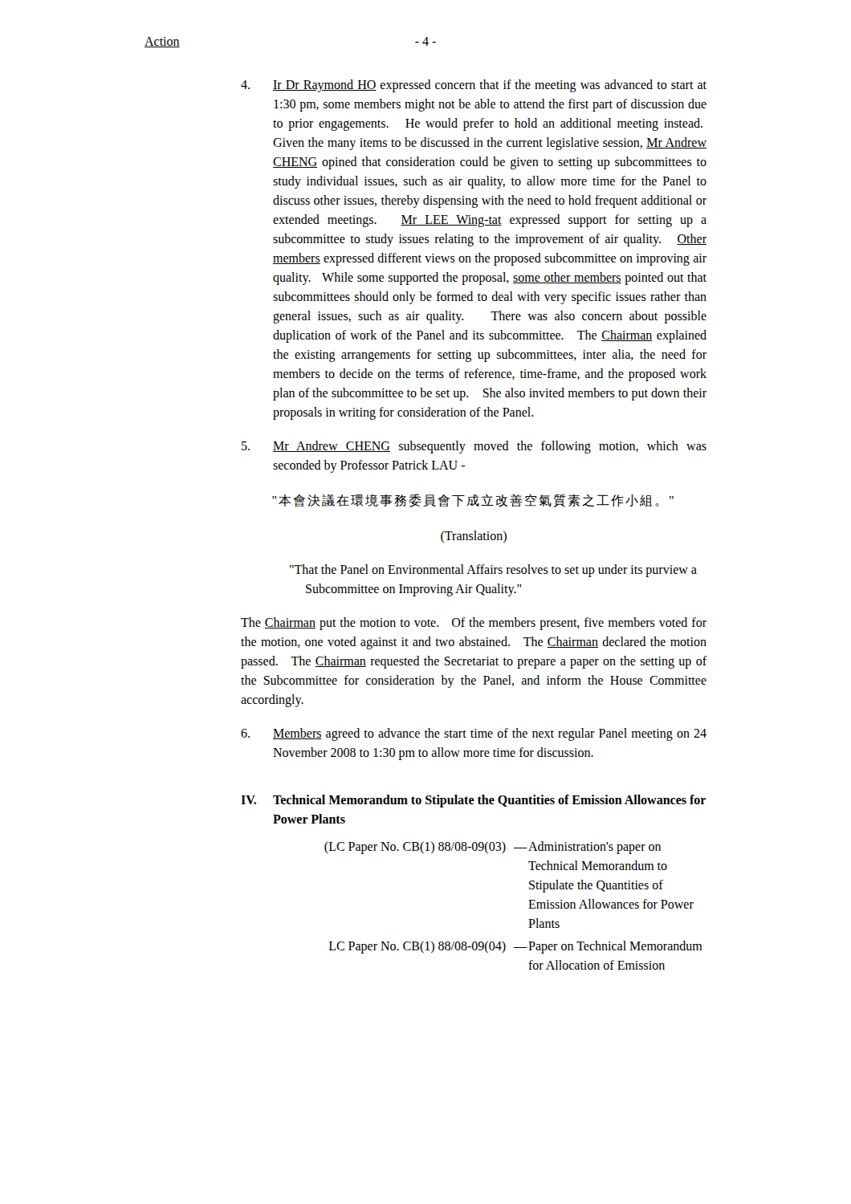Action
- 4 -
4.
Ir Dr Raymond HO expressed concern that if the meeting was advanced to start at 1:30 pm, some members might not be able to attend the first part of discussion due to prior engagements. He would prefer to hold an additional meeting instead. Given the many items to be discussed in the current legislative session, Mr Andrew CHENG opined that consideration could be given to setting up subcommittees to study individual issues, such as air quality, to allow more time for the Panel to discuss other issues, thereby dispensing with the need to hold frequent additional or extended meetings. Mr LEE Wing-tat expressed support for setting up a subcommittee to study issues relating to the improvement of air quality. Other members expressed different views on the proposed subcommittee on improving air quality. While some supported the proposal, some other members pointed out that subcommittees should only be formed to deal with very specific issues rather than general issues, such as air quality. There was also concern about possible duplication of work of the Panel and its subcommittee. The Chairman explained the existing arrangements for setting up subcommittees, inter alia, the need for members to decide on the terms of reference, time-frame, and the proposed work plan of the subcommittee to be set up. She also invited members to put down their proposals in writing for consideration of the Panel.
5.
Mr Andrew CHENG subsequently moved the following motion, which was seconded by Professor Patrick LAU -
"本會決議在環境事務委員會下成立改善空氣質素之工作小組。"
(Translation)
"That the Panel on Environmental Affairs resolves to set up under its purview a Subcommittee on Improving Air Quality."
The Chairman put the motion to vote. Of the members present, five members voted for the motion, one voted against it and two abstained. The Chairman declared the motion passed. The Chairman requested the Secretariat to prepare a paper on the setting up of the Subcommittee for consideration by the Panel, and inform the House Committee accordingly.
6.
Members agreed to advance the start time of the next regular Panel meeting on 24 November 2008 to 1:30 pm to allow more time for discussion.
IV.
Technical Memorandum to Stipulate the Quantities of Emission Allowances for Power Plants
(LC Paper No. CB(1) 88/08-09(03)
—
Administration's paper on Technical Memorandum to Stipulate the Quantities of Emission Allowances for Power Plants
LC Paper No. CB(1) 88/08-09(04)
—
Paper on Technical Memorandum for Allocation of Emission